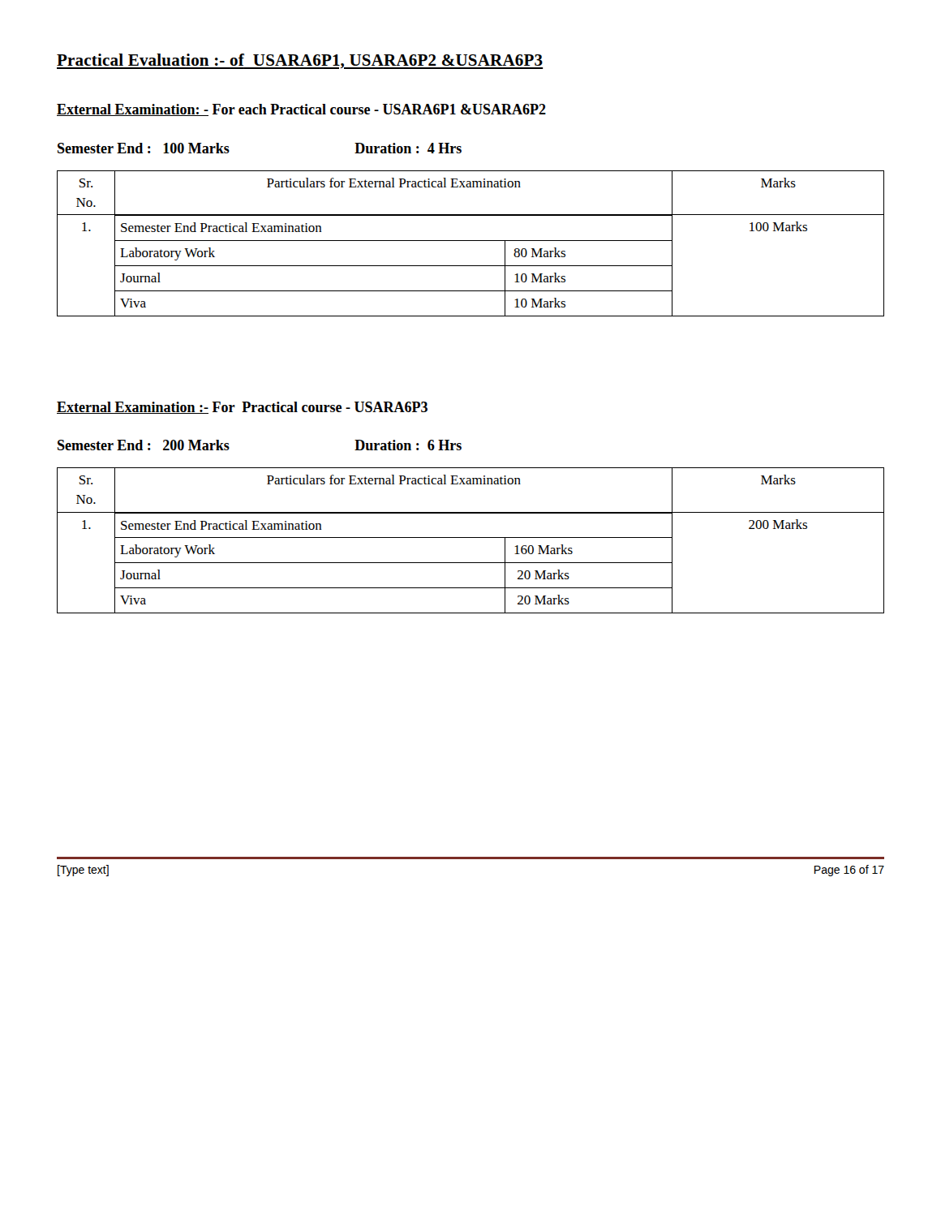Practical Evaluation :- of USARA6P1, USARA6P2 &USARA6P3
External Examination: - For each Practical course - USARA6P1 &USARA6P2
Semester End : 100 Marks Duration : 4 Hrs
| Sr. No. | Particulars for External Practical Examination | Marks |
| 1. | / Semester End Practical Examination / / Laboratory Work / 80 Marks / / Journal / 10 Marks / / Viva / 10 Marks / | 100 Marks |
External Examination :- For Practical course - USARA6P3
Semester End : 200 Marks Duration : 6 Hrs
| Sr. No. | Particulars for External Practical Examination | Marks |
| 1. | / Semester End Practical Examination / / Laboratory Work / 160 Marks / / Journal / 20 Marks / / Viva / 20 Marks / | 200 Marks |
[Type text] Page 16 of 17